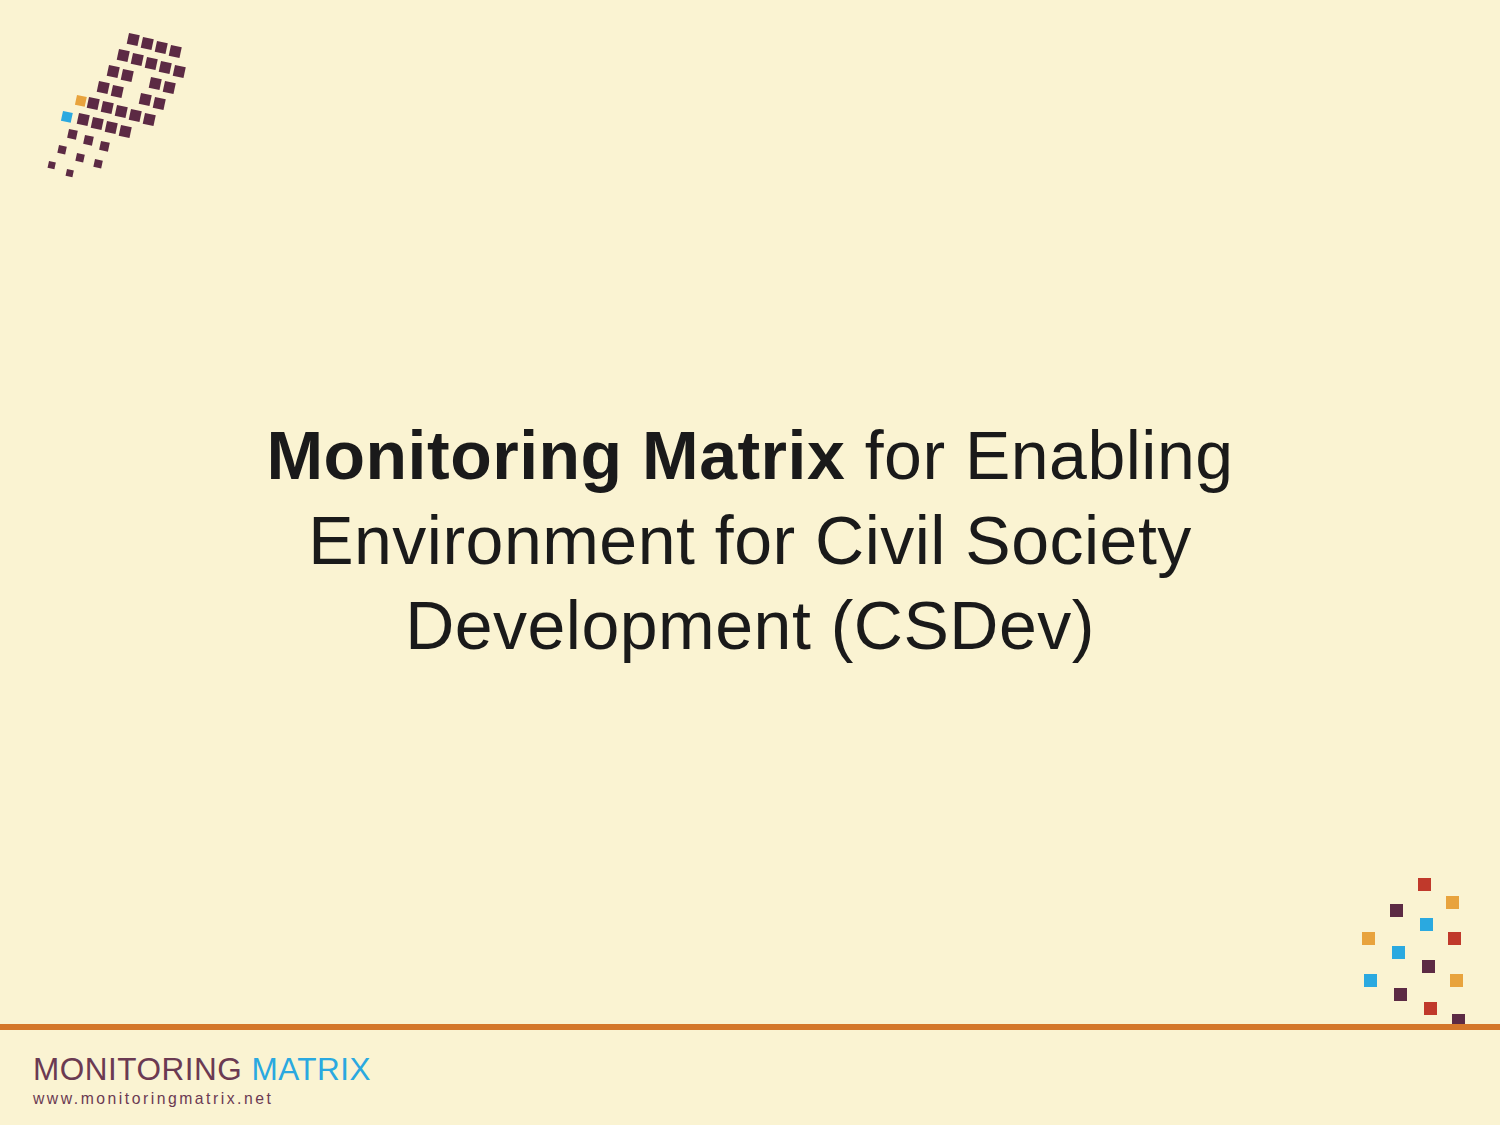Monitoring Matrix for Enabling Environment for Civil Society Development (CSDev)
MONITORING MATRIX
www.monitoringmatrix.net